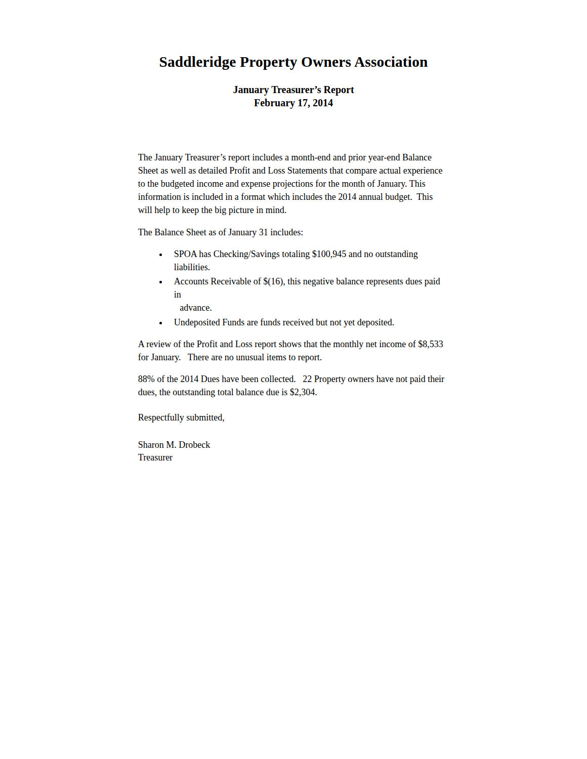Saddleridge Property Owners Association
January Treasurer’s Report
February 17, 2014
The January Treasurer’s report includes a month-end and prior year-end Balance Sheet as well as detailed Profit and Loss Statements that compare actual experience to the budgeted income and expense projections for the month of January. This information is included in a format which includes the 2014 annual budget. This will help to keep the big picture in mind.
The Balance Sheet as of January 31 includes:
SPOA has Checking/Savings totaling $100,945 and no outstanding liabilities.
Accounts Receivable of $(16), this negative balance represents dues paid inadvance.
Undeposited Funds are funds received but not yet deposited.
A review of the Profit and Loss report shows that the monthly net income of $8,533 for January. There are no unusual items to report.
88% of the 2014 Dues have been collected. 22 Property owners have not paid their dues, the outstanding total balance due is $2,304.
Respectfully submitted,
Sharon M. Drobeck
Treasurer